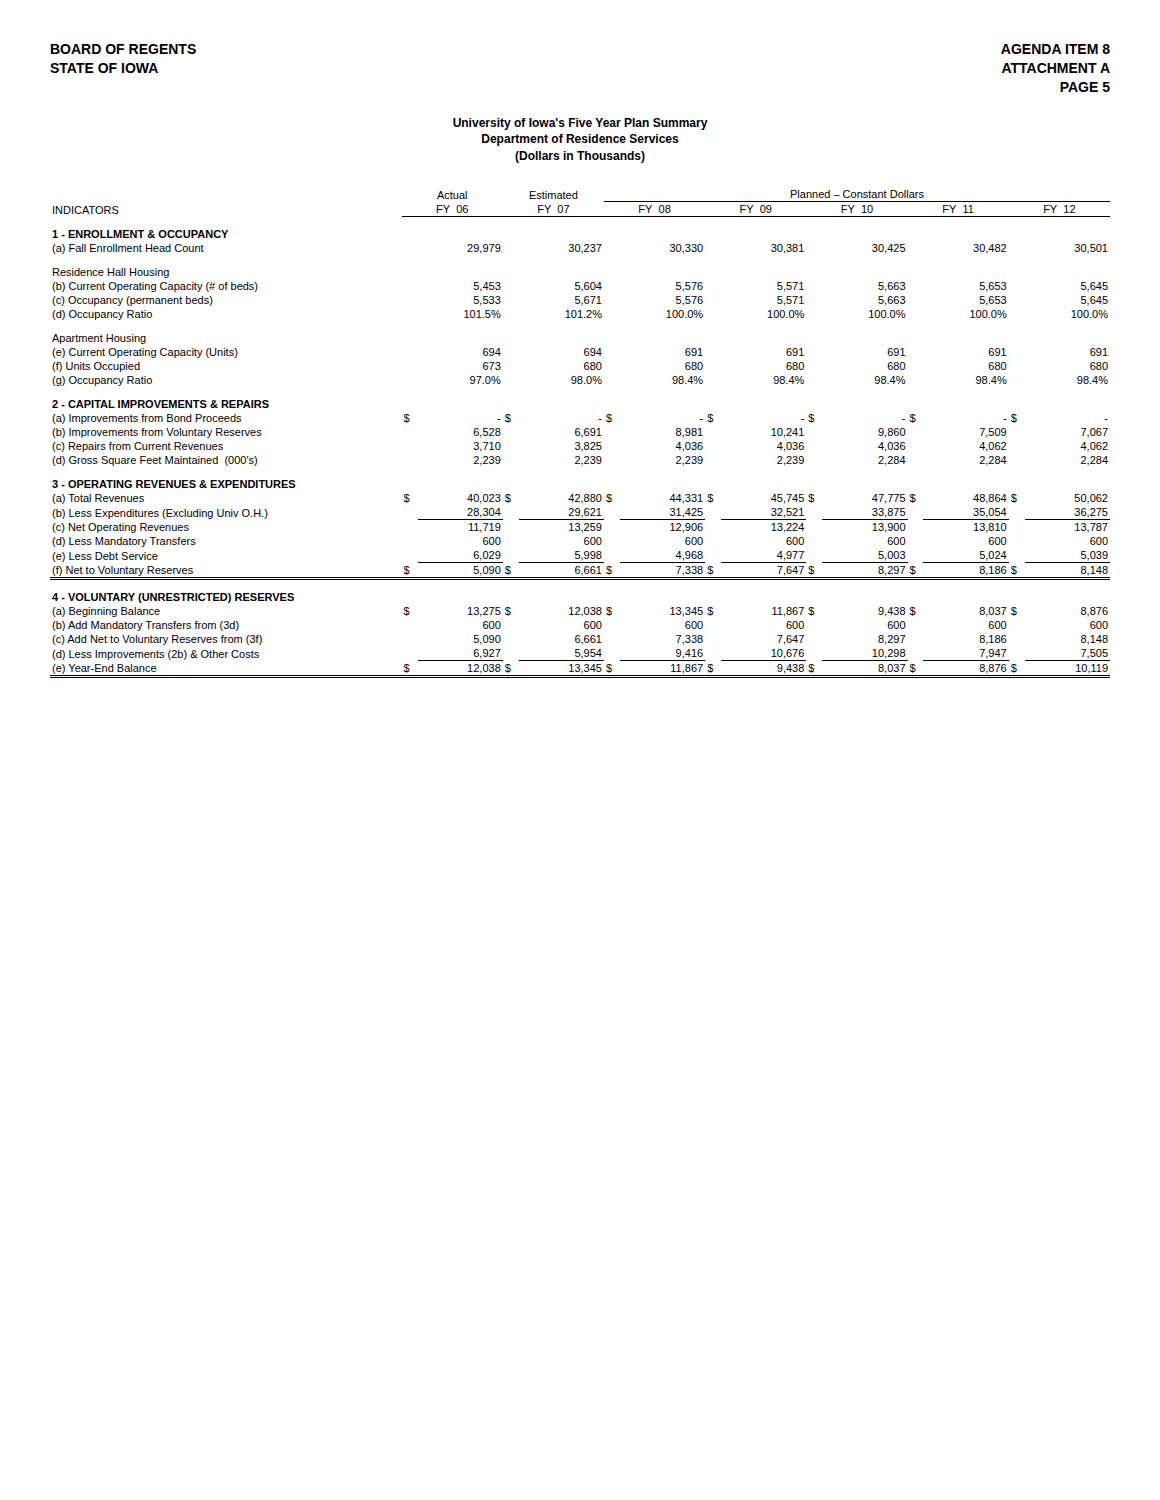BOARD OF REGENTS
STATE OF IOWA
AGENDA ITEM 8
ATTACHMENT A
PAGE 5
University of Iowa's Five Year Plan Summary
Department of Residence Services
(Dollars in Thousands)
| | Actual | Estimated | Planned – Constant Dollars |
| --- | --- | --- | --- |
| INDICATORS | FY 06 | FY 07 | FY 08 | FY 09 | FY 10 | FY 11 | FY 12 |
| 1 - ENROLLMENT & OCCUPANCY | |
| (a) Fall Enrollment Head Count | | 29,979 | | 30,237 | | 30,330 | | 30,381 | | 30,425 | | 30,482 | | 30,501 |
| Residence Hall Housing | |
| (b) Current Operating Capacity (# of beds) | | 5,453 | | 5,604 | | 5,576 | | 5,571 | | 5,663 | | 5,653 | | 5,645 |
| (c) Occupancy (permanent beds) | | 5,533 | | 5,671 | | 5,576 | | 5,571 | | 5,663 | | 5,653 | | 5,645 |
| (d) Occupancy Ratio | | 101.5% | | 101.2% | | 100.0% | | 100.0% | | 100.0% | | 100.0% | | 100.0% |
| Apartment Housing | |
| (e) Current Operating Capacity (Units) | | 694 | | 694 | | 691 | | 691 | | 691 | | 691 | | 691 |
| (f) Units Occupied | | 673 | | 680 | | 680 | | 680 | | 680 | | 680 | | 680 |
| (g) Occupancy Ratio | | 97.0% | | 98.0% | | 98.4% | | 98.4% | | 98.4% | | 98.4% | | 98.4% |
| 2 - CAPITAL IMPROVEMENTS & REPAIRS | |
| (a) Improvements from Bond Proceeds | $ | - | $ | - | $ | - | $ | - | $ | - | $ | - | $ | - |
| (b) Improvements from Voluntary Reserves | | 6,528 | | 6,691 | | 8,981 | | 10,241 | | 9,860 | | 7,509 | | 7,067 |
| (c) Repairs from Current Revenues | | 3,710 | | 3,825 | | 4,036 | | 4,036 | | 4,036 | | 4,062 | | 4,062 |
| (d) Gross Square Feet Maintained (000's) | | 2,239 | | 2,239 | | 2,239 | | 2,239 | | 2,284 | | 2,284 | | 2,284 |
| 3 - OPERATING REVENUES & EXPENDITURES | |
| (a) Total Revenues | $ | 40,023 | $ | 42,880 | $ | 44,331 | $ | 45,745 | $ | 47,775 | $ | 48,864 | $ | 50,062 |
| (b) Less Expenditures (Excluding Univ O.H.) | | 28,304 | | 29,621 | | 31,425 | | 32,521 | | 33,875 | | 35,054 | | 36,275 |
| (c) Net Operating Revenues | | 11,719 | | 13,259 | | 12,906 | | 13,224 | | 13,900 | | 13,810 | | 13,787 |
| (d) Less Mandatory Transfers | | 600 | | 600 | | 600 | | 600 | | 600 | | 600 | | 600 |
| (e) Less Debt Service | | 6,029 | | 5,998 | | 4,968 | | 4,977 | | 5,003 | | 5,024 | | 5,039 |
| (f) Net to Voluntary Reserves | $ | 5,090 | $ | 6,661 | $ | 7,338 | $ | 7,647 | $ | 8,297 | $ | 8,186 | $ | 8,148 |
| 4 - VOLUNTARY (UNRESTRICTED) RESERVES | |
| (a) Beginning Balance | $ | 13,275 | $ | 12,038 | $ | 13,345 | $ | 11,867 | $ | 9,438 | $ | 8,037 | $ | 8,876 |
| (b) Add Mandatory Transfers from (3d) | | 600 | | 600 | | 600 | | 600 | | 600 | | 600 | | 600 |
| (c) Add Net to Voluntary Reserves from (3f) | | 5,090 | | 6,661 | | 7,338 | | 7,647 | | 8,297 | | 8,186 | | 8,148 |
| (d) Less Improvements (2b) & Other Costs | | 6,927 | | 5,954 | | 9,416 | | 10,676 | | 10,298 | | 7,947 | | 7,505 |
| (e) Year-End Balance | $ | 12,038 | $ | 13,345 | $ | 11,867 | $ | 9,438 | $ | 8,037 | $ | 8,876 | $ | 10,119 |